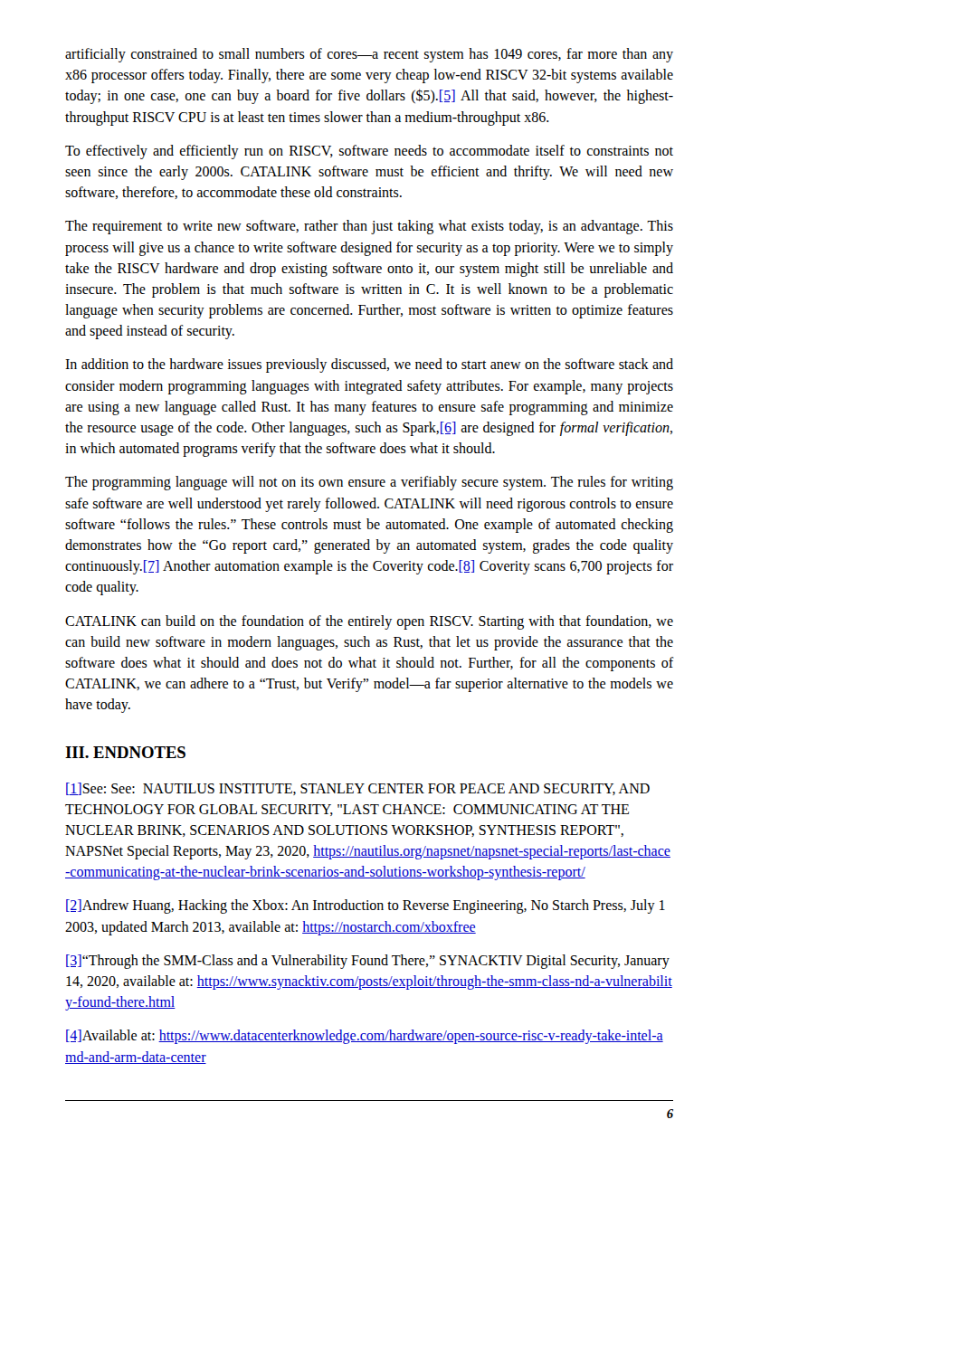artificially constrained to small numbers of cores—a recent system has 1049 cores, far more than any x86 processor offers today. Finally, there are some very cheap low-end RISCV 32-bit systems available today; in one case, one can buy a board for five dollars ($5).[5] All that said, however, the highest-throughput RISCV CPU is at least ten times slower than a medium-throughput x86.
To effectively and efficiently run on RISCV, software needs to accommodate itself to constraints not seen since the early 2000s. CATALINK software must be efficient and thrifty. We will need new software, therefore, to accommodate these old constraints.
The requirement to write new software, rather than just taking what exists today, is an advantage. This process will give us a chance to write software designed for security as a top priority. Were we to simply take the RISCV hardware and drop existing software onto it, our system might still be unreliable and insecure. The problem is that much software is written in C. It is well known to be a problematic language when security problems are concerned. Further, most software is written to optimize features and speed instead of security.
In addition to the hardware issues previously discussed, we need to start anew on the software stack and consider modern programming languages with integrated safety attributes. For example, many projects are using a new language called Rust. It has many features to ensure safe programming and minimize the resource usage of the code. Other languages, such as Spark,[6] are designed for formal verification, in which automated programs verify that the software does what it should.
The programming language will not on its own ensure a verifiably secure system. The rules for writing safe software are well understood yet rarely followed. CATALINK will need rigorous controls to ensure software “follows the rules.” These controls must be automated. One example of automated checking demonstrates how the “Go report card,” generated by an automated system, grades the code quality continuously.[7] Another automation example is the Coverity code.[8] Coverity scans 6,700 projects for code quality.
CATALINK can build on the foundation of the entirely open RISCV. Starting with that foundation, we can build new software in modern languages, such as Rust, that let us provide the assurance that the software does what it should and does not do what it should not. Further, for all the components of CATALINK, we can adhere to a “Trust, but Verify” model—a far superior alternative to the models we have today.
III. ENDNOTES
[1] See: See: NAUTILUS INSTITUTE, STANLEY CENTER FOR PEACE AND SECURITY, AND TECHNOLOGY FOR GLOBAL SECURITY, "LAST CHANCE: COMMUNICATING AT THE NUCLEAR BRINK, SCENARIOS AND SOLUTIONS WORKSHOP, SYNTHESIS REPORT", NAPSNet Special Reports, May 23, 2020, https://nautilus.org/napsnet/napsnet-special-reports/last-cha​ce-communicating-at-the-nuclear-brink-scenarios-and-solutions-workshop-synthesis-report/
[2] Andrew Huang, Hacking the Xbox: An Introduction to Reverse Engineering, No Starch Press, July 1 2003, updated March 2013, available at: https://nostarch.com/xboxfree
[3]“Through the SMM-Class and a Vulnerability Found There,” SYNACKTIV Digital Security, January 14, 2020, available at: https://www.synacktiv.com/posts/exploit/through-the-smm-class-​nd-a-vulnerability-found-there.html
[4] Available at: https://www.datacenterknowledge.com/hardware/open-source-risc-v-ready-take-intel-amd-and-arm-data-center
6